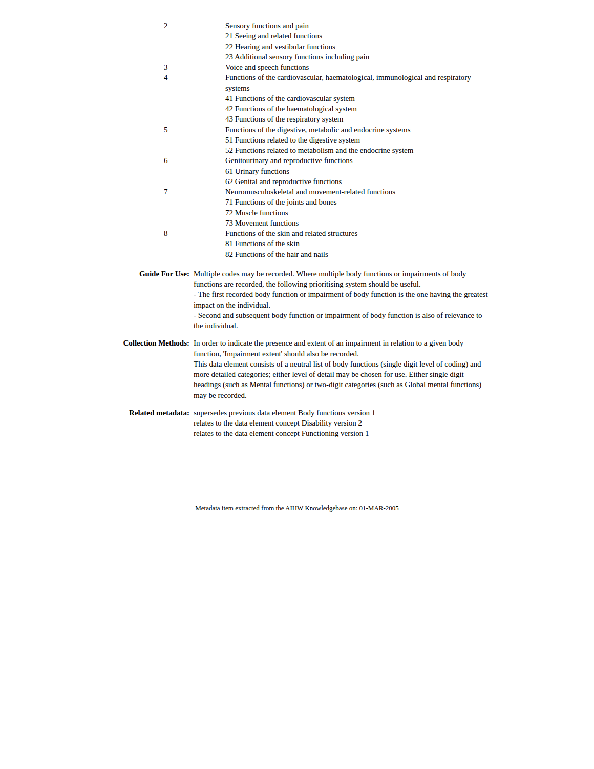| 2 | Sensory functions and pain 21 Seeing and related functions 22 Hearing and vestibular functions 23 Additional sensory functions including pain |
| 3 | Voice and speech functions |
| 4 | Functions of the cardiovascular, haematological, immunological and respiratory systems 41 Functions of the cardiovascular system 42 Functions of the haematological system 43 Functions of the respiratory system |
| 5 | Functions of the digestive, metabolic and endocrine systems 51 Functions related to the digestive system 52 Functions related to metabolism and the endocrine system |
| 6 | Genitourinary and reproductive functions 61 Urinary functions 62 Genital and reproductive functions |
| 7 | Neuromusculoskeletal and movement-related functions 71 Functions of the joints and bones 72 Muscle functions 73 Movement functions |
| 8 | Functions of the skin and related structures 81 Functions of the skin 82 Functions of the hair and nails |
| Guide For Use: | Multiple codes may be recorded. Where multiple body functions or impairments of body functions are recorded, the following prioritising system should be useful. - The first recorded body function or impairment of body function is the one having the greatest impact on the individual. - Second and subsequent body function or impairment of body function is also of relevance to the individual. |
| Collection Methods: | In order to indicate the presence and extent of an impairment in relation to a given body function, 'Impairment extent' should also be recorded. This data element consists of a neutral list of body functions (single digit level of coding) and more detailed categories; either level of detail may be chosen for use. Either single digit headings (such as Mental functions) or two-digit categories (such as Global mental functions) may be recorded. |
| Related metadata: | supersedes previous data element Body functions version 1 relates to the data element concept Disability version 2 relates to the data element concept Functioning version 1 |
Metadata item extracted from the AIHW Knowledgebase on: 01-MAR-2005